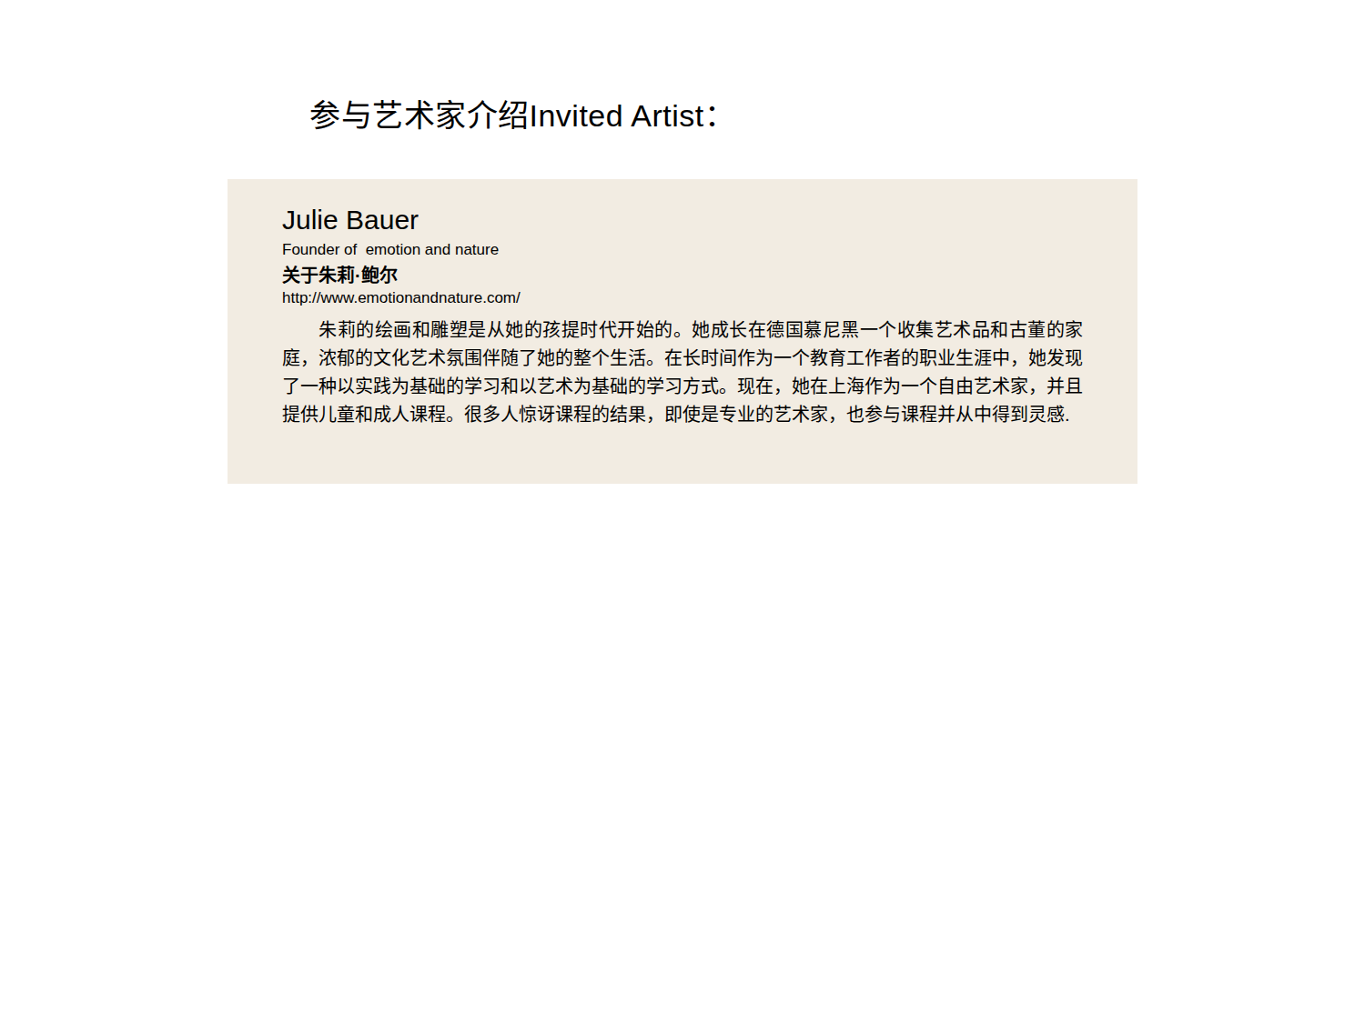参与艺术家介绍Invited Artist：
Julie Bauer
Founder of emotion and nature
关于朱莉·鲍尔
http://www.emotionandnature.com/
朱莉的绘画和雕塑是从她的孩提时代开始的。她成长在德国慕尼黑一个收集艺术品和古董的家庭，浓郁的文化艺术氛围伴随了她的整个生活。在长时间作为一个教育工作者的职业生涯中，她发现了一种以实践为基础的学习和以艺术为基础的学习方式。现在，她在上海作为一个自由艺术家，并且提供儿童和成人课程。很多人惊讶课程的结果，即使是专业的艺术家，也参与课程并从中得到灵感.